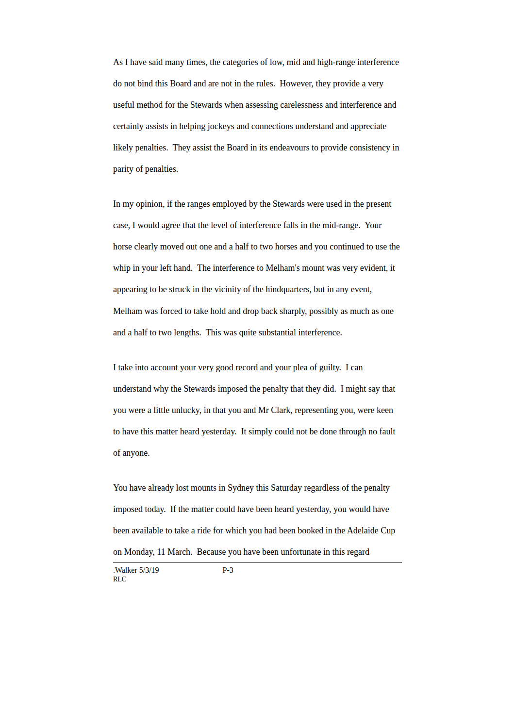As I have said many times, the categories of low, mid and high-range interference do not bind this Board and are not in the rules. However, they provide a very useful method for the Stewards when assessing carelessness and interference and certainly assists in helping jockeys and connections understand and appreciate likely penalties. They assist the Board in its endeavours to provide consistency in parity of penalties.
In my opinion, if the ranges employed by the Stewards were used in the present case, I would agree that the level of interference falls in the mid-range. Your horse clearly moved out one and a half to two horses and you continued to use the whip in your left hand. The interference to Melham's mount was very evident, it appearing to be struck in the vicinity of the hindquarters, but in any event, Melham was forced to take hold and drop back sharply, possibly as much as one and a half to two lengths. This was quite substantial interference.
I take into account your very good record and your plea of guilty. I can understand why the Stewards imposed the penalty that they did. I might say that you were a little unlucky, in that you and Mr Clark, representing you, were keen to have this matter heard yesterday. It simply could not be done through no fault of anyone.
You have already lost mounts in Sydney this Saturday regardless of the penalty imposed today. If the matter could have been heard yesterday, you would have been available to take a ride for which you had been booked in the Adelaide Cup on Monday, 11 March. Because you have been unfortunate in this regard
.Walker 5/3/19
P-3
RLC